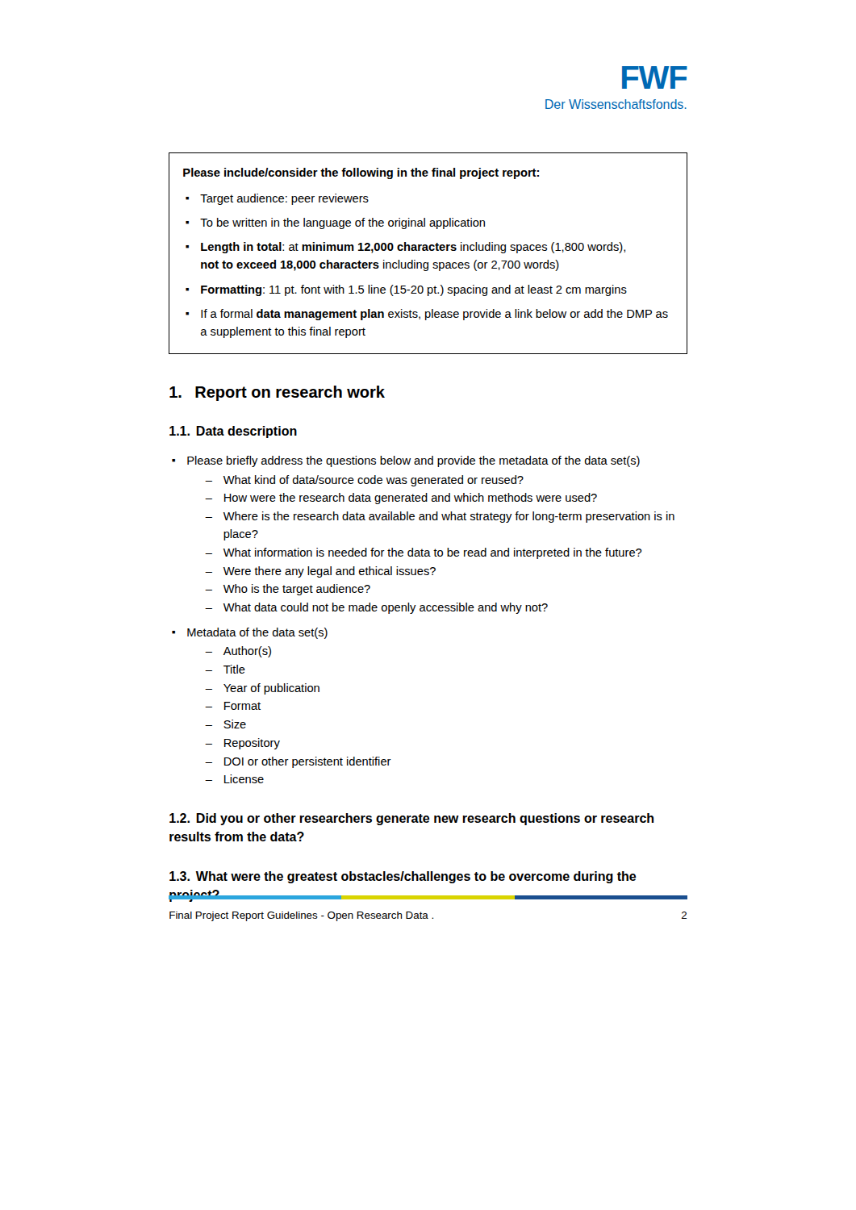FWF Der Wissenschaftsfonds.
Please include/consider the following in the final project report:
Target audience: peer reviewers
To be written in the language of the original application
Length in total: at minimum 12,000 characters including spaces (1,800 words),
not to exceed 18,000 characters including spaces (or 2,700 words)
Formatting: 11 pt. font with 1.5 line (15-20 pt.) spacing and at least 2 cm margins
If a formal data management plan exists, please provide a link below or add the DMP as a supplement to this final report
1. Report on research work
1.1. Data description
Please briefly address the questions below and provide the metadata of the data set(s)
What kind of data/source code was generated or reused?
How were the research data generated and which methods were used?
Where is the research data available and what strategy for long-term preservation is in place?
What information is needed for the data to be read and interpreted in the future?
Were there any legal and ethical issues?
Who is the target audience?
What data could not be made openly accessible and why not?
Metadata of the data set(s)
Author(s)
Title
Year of publication
Format
Size
Repository
DOI or other persistent identifier
License
1.2. Did you or other researchers generate new research questions or research results from the data?
1.3. What were the greatest obstacles/challenges to be overcome during the project?
Final Project Report Guidelines - Open Research Data . 2